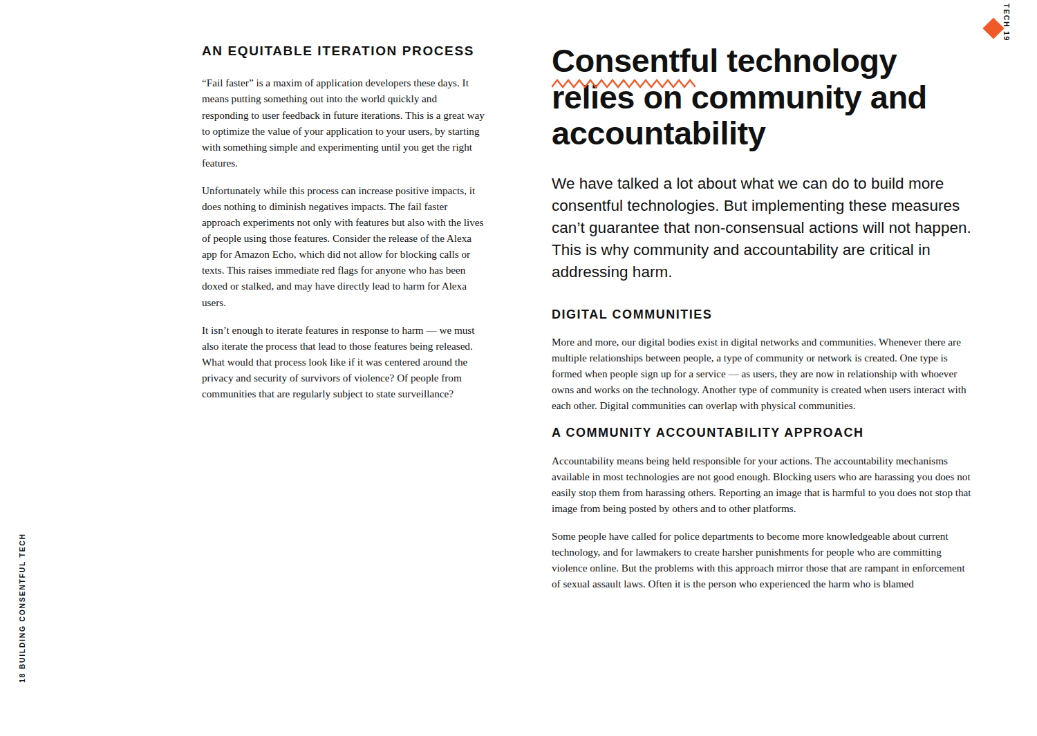18 Building Consentful Tech
Building Consentful Tech 19
An equitable iteration process
“Fail faster” is a maxim of application developers these days. It means putting something out into the world quickly and responding to user feedback in future iterations. This is a great way to optimize the value of your application to your users, by starting with something simple and experimenting until you get the right features.
Unfortunately while this process can increase positive impacts, it does nothing to diminish negatives impacts. The fail faster approach experiments not only with features but also with the lives of people using those features. Consider the release of the Alexa app for Amazon Echo, which did not allow for blocking calls or texts. This raises immediate red flags for anyone who has been doxed or stalked, and may have directly lead to harm for Alexa users.
It isn’t enough to iterate features in response to harm — we must also iterate the process that lead to those features being released. What would that process look like if it was centered around the privacy and security of survivors of violence? Of people from communities that are regularly subject to state surveillance?
Consentful technology relies on community and accountability
We have talked a lot about what we can do to build more consentful technologies. But implementing these measures can’t guarantee that non-consensual actions will not happen. This is why community and accountability are critical in addressing harm.
Digital communities
More and more, our digital bodies exist in digital networks and communities. Whenever there are multiple relationships between people, a type of community or network is created. One type is formed when people sign up for a service — as users, they are now in relationship with whoever owns and works on the technology. Another type of community is created when users interact with each other. Digital communities can overlap with physical communities.
A community accountability approach
Accountability means being held responsible for your actions. The accountability mechanisms available in most technologies are not good enough. Blocking users who are harassing you does not easily stop them from harassing others. Reporting an image that is harmful to you does not stop that image from being posted by others and to other platforms.
Some people have called for police departments to become more knowledgeable about current technology, and for lawmakers to create harsher punishments for people who are committing violence online. But the problems with this approach mirror those that are rampant in enforcement of sexual assault laws. Often it is the person who experienced the harm who is blamed